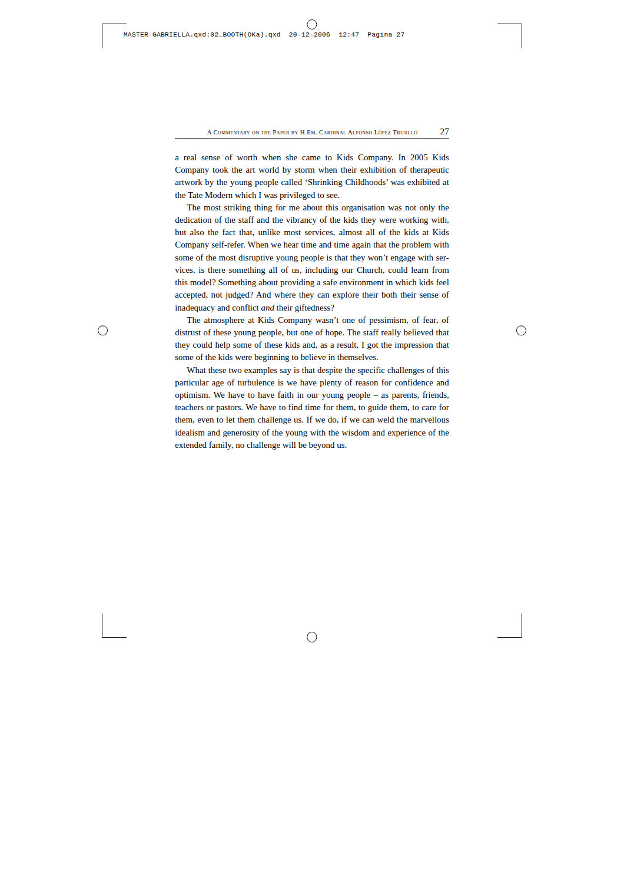MASTER GABRIELLA.qxd:02_BOOTH(OKa).qxd 20-12-2006 12:47 Pagina 27
A Commentary on the Paper by H.Em. Cardinal Alfonso López Trujillo 27
a real sense of worth when she came to Kids Company. In 2005 Kids Company took the art world by storm when their exhibition of therapeutic artwork by the young people called ‘Shrinking Childhoods’ was exhibited at the Tate Modern which I was privileged to see.
The most striking thing for me about this organisation was not only the dedication of the staff and the vibrancy of the kids they were working with, but also the fact that, unlike most services, almost all of the kids at Kids Company self-refer. When we hear time and time again that the problem with some of the most disruptive young people is that they won’t engage with services, is there something all of us, including our Church, could learn from this model? Something about providing a safe environment in which kids feel accepted, not judged? And where they can explore their both their sense of inadequacy and conflict and their giftedness?
The atmosphere at Kids Company wasn’t one of pessimism, of fear, of distrust of these young people, but one of hope. The staff really believed that they could help some of these kids and, as a result, I got the impression that some of the kids were beginning to believe in themselves.
What these two examples say is that despite the specific challenges of this particular age of turbulence is we have plenty of reason for confidence and optimism. We have to have faith in our young people – as parents, friends, teachers or pastors. We have to find time for them, to guide them, to care for them, even to let them challenge us. If we do, if we can weld the marvellous idealism and generosity of the young with the wisdom and experience of the extended family, no challenge will be beyond us.